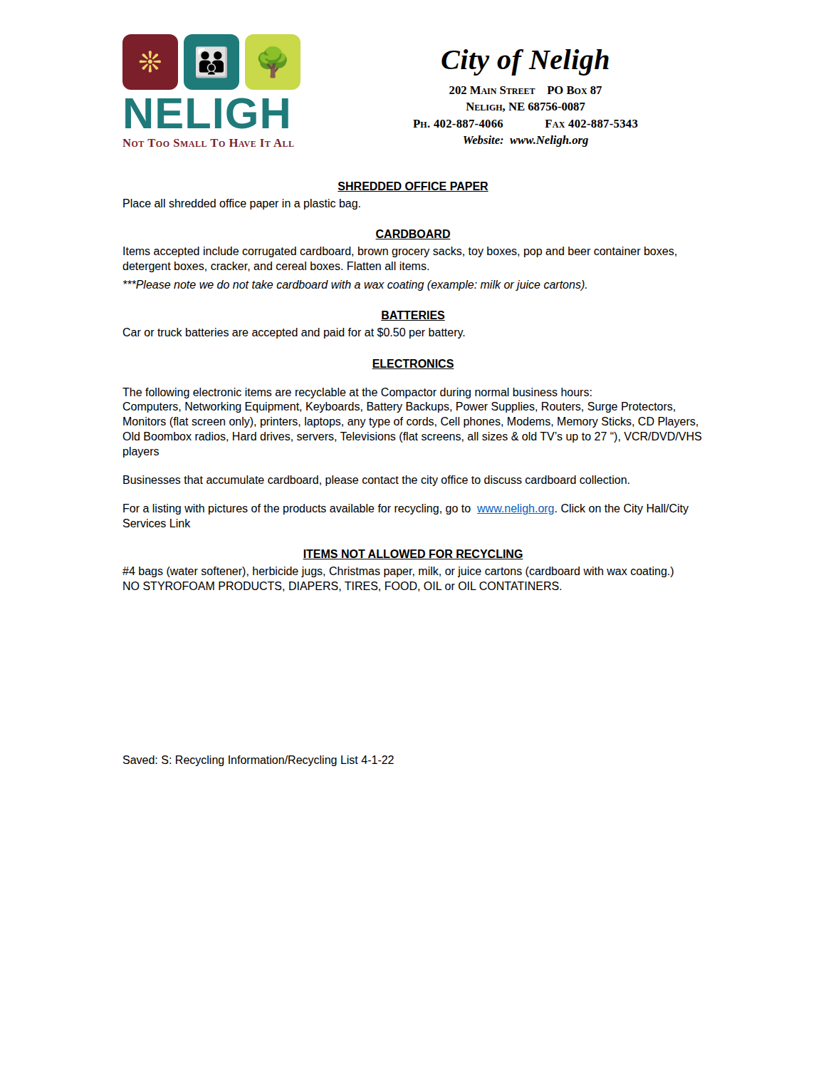❊
👪
🌳
NELIGH
Not Too Small To Have It All
City of Neligh
202 Main Street PO Box 87
Neligh, NE 68756-0087
Ph. 402-887-4066 Fax 402-887-5343
Website: www.Neligh.org
SHREDDED OFFICE PAPER
Place all shredded office paper in a plastic bag.
CARDBOARD
Items accepted include corrugated cardboard, brown grocery sacks, toy boxes, pop and beer container boxes, detergent boxes, cracker, and cereal boxes. Flatten all items.
***Please note we do not take cardboard with a wax coating (example: milk or juice cartons).
BATTERIES
Car or truck batteries are accepted and paid for at $0.50 per battery.
ELECTRONICS
The following electronic items are recyclable at the Compactor during normal business hours:
Computers, Networking Equipment, Keyboards, Battery Backups, Power Supplies, Routers, Surge Protectors, Monitors (flat screen only), printers, laptops, any type of cords, Cell phones, Modems, Memory Sticks, CD Players, Old Boombox radios, Hard drives, servers, Televisions (flat screens, all sizes & old TV’s up to 27 “), VCR/DVD/VHS players
Businesses that accumulate cardboard, please contact the city office to discuss cardboard collection.
For a listing with pictures of the products available for recycling, go to www.neligh.org. Click on the City Hall/City Services Link
ITEMS NOT ALLOWED FOR RECYCLING
#4 bags (water softener), herbicide jugs, Christmas paper, milk, or juice cartons (cardboard with wax coating.)
NO STYROFOAM PRODUCTS, DIAPERS, TIRES, FOOD, OIL or OIL CONTATINERS.
Saved: S: Recycling Information/Recycling List 4-1-22